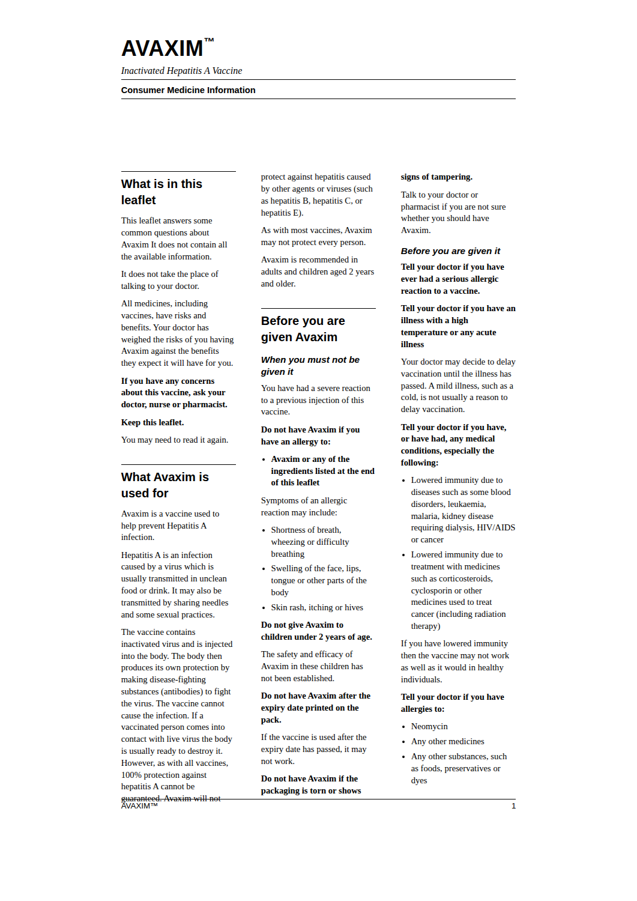AVAXIM™
Inactivated Hepatitis A Vaccine
Consumer Medicine Information
What is in this leaflet
This leaflet answers some common questions about Avaxim It does not contain all the available information.
It does not take the place of talking to your doctor.
All medicines, including vaccines, have risks and benefits. Your doctor has weighed the risks of you having Avaxim against the benefits they expect it will have for you.
If you have any concerns about this vaccine, ask your doctor, nurse or pharmacist.
Keep this leaflet.
You may need to read it again.
What Avaxim is used for
Avaxim is a vaccine used to help prevent Hepatitis A infection.
Hepatitis A is an infection caused by a virus which is usually transmitted in unclean food or drink. It may also be transmitted by sharing needles and some sexual practices.
The vaccine contains inactivated virus and is injected into the body. The body then produces its own protection by making disease-fighting substances (antibodies) to fight the virus. The vaccine cannot cause the infection. If a vaccinated person comes into contact with live virus the body is usually ready to destroy it. However, as with all vaccines, 100% protection against hepatitis A cannot be guaranteed. Avaxim will not protect against hepatitis caused by other agents or viruses (such as hepatitis B, hepatitis C, or hepatitis E).
As with most vaccines, Avaxim may not protect every person.
Avaxim is recommended in adults and children aged 2 years and older.
Before you are given Avaxim
When you must not be given it
You have had a severe reaction to a previous injection of this vaccine.
Do not have Avaxim if you have an allergy to:
Avaxim or any of the ingredients listed at the end of this leaflet
Symptoms of an allergic reaction may include:
Shortness of breath, wheezing or difficulty breathing
Swelling of the face, lips, tongue or other parts of the body
Skin rash, itching or hives
Do not give Avaxim to children under 2 years of age.
The safety and efficacy of Avaxim in these children has not been established.
Do not have Avaxim after the expiry date printed on the pack.
If the vaccine is used after the expiry date has passed, it may not work.
Do not have Avaxim if the packaging is torn or shows signs of tampering.
Talk to your doctor or pharmacist if you are not sure whether you should have Avaxim.
Before you are given it
Tell your doctor if you have ever had a serious allergic reaction to a vaccine.
Tell your doctor if you have an illness with a high temperature or any acute illness
Your doctor may decide to delay vaccination until the illness has passed. A mild illness, such as a cold, is not usually a reason to delay vaccination.
Tell your doctor if you have, or have had, any medical conditions, especially the following:
Lowered immunity due to diseases such as some blood disorders, leukaemia, malaria, kidney disease requiring dialysis, HIV/AIDS or cancer
Lowered immunity due to treatment with medicines such as corticosteroids, cyclosporin or other medicines used to treat cancer (including radiation therapy)
If you have lowered immunity then the vaccine may not work as well as it would in healthy individuals.
Tell your doctor if you have allergies to:
Neomycin
Any other medicines
Any other substances, such as foods, preservatives or dyes
AVAXIM™ 1